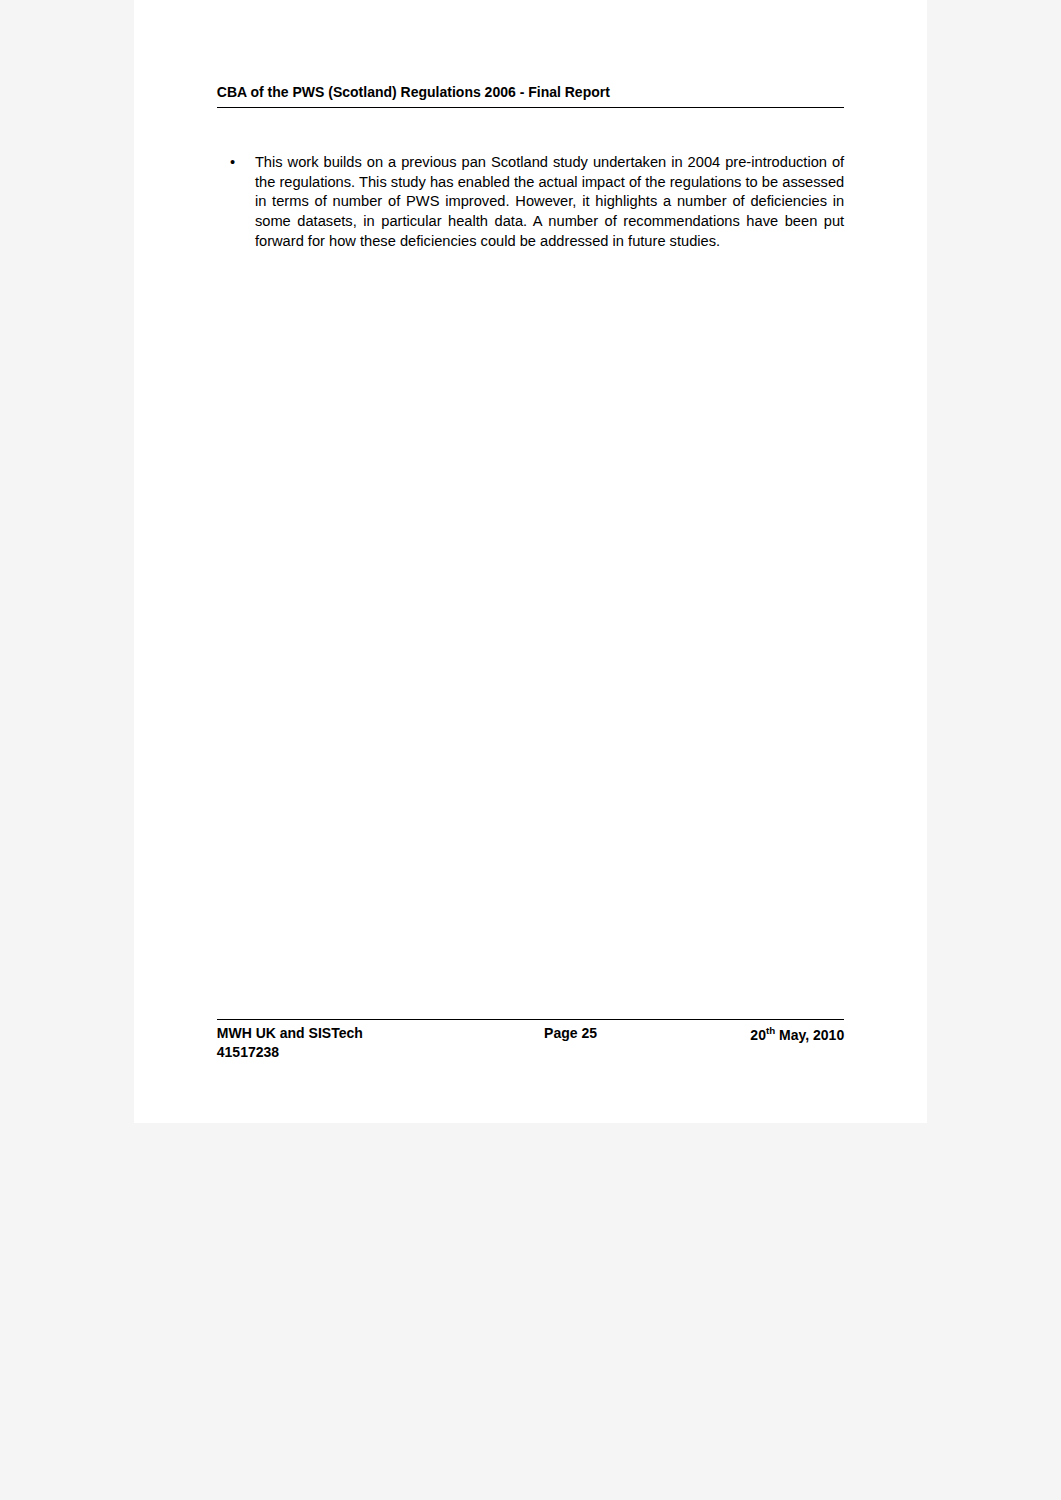CBA of the PWS (Scotland) Regulations 2006 - Final Report
This work builds on a previous pan Scotland study undertaken in 2004 pre-introduction of the regulations. This study has enabled the actual impact of the regulations to be assessed in terms of number of PWS improved. However, it highlights a number of deficiencies in some datasets, in particular health data. A number of recommendations have been put forward for how these deficiencies could be addressed in future studies.
MWH UK and SISTech 41517238
Page 25
20th May, 2010